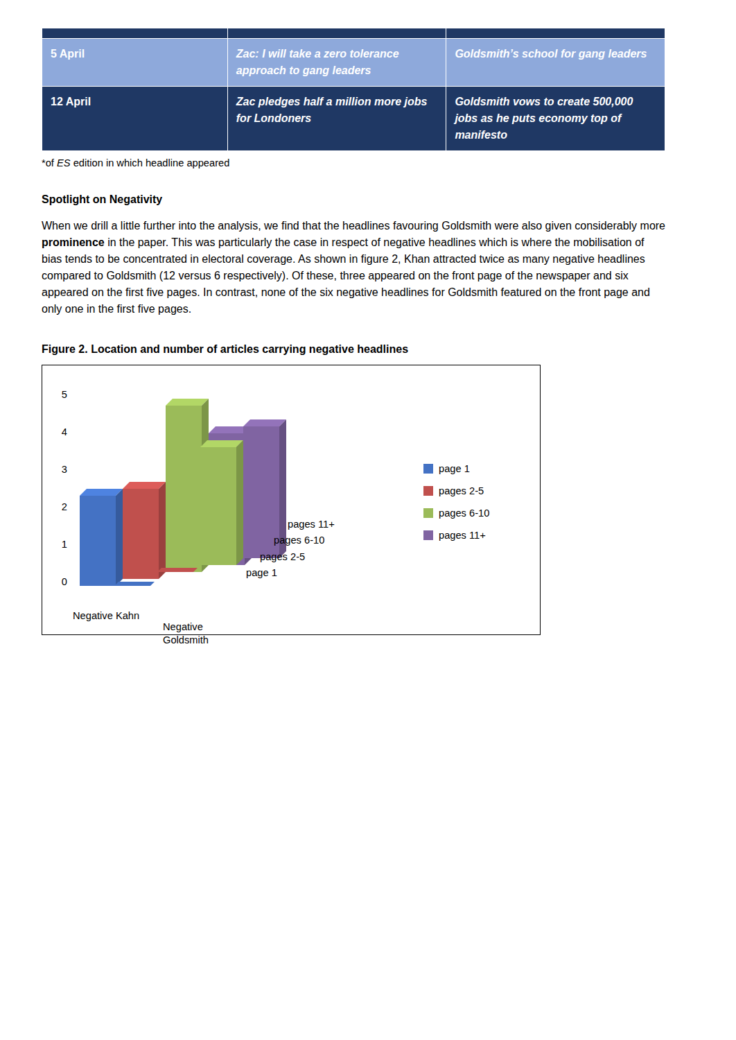| 5 April | Zac: I will take a zero tolerance approach to gang leaders | Goldsmith’s school for gang leaders |
| 12 April | Zac pledges half a million more jobs for Londoners | Goldsmith vows to create 500,000 jobs as he puts economy top of manifesto |
*of ES edition in which headline appeared
Spotlight on Negativity
When we drill a little further into the analysis, we find that the headlines favouring Goldsmith were also given considerably more prominence in the paper. This was particularly the case in respect of negative headlines which is where the mobilisation of bias tends to be concentrated in electoral coverage. As shown in figure 2, Khan attracted twice as many negative headlines compared to Goldsmith (12 versus 6 respectively). Of these, three appeared on the front page of the newspaper and six appeared on the first five pages. In contrast, none of the six negative headlines for Goldsmith featured on the front page and only one in the first five pages.
Figure 2. Location and number of articles carrying negative headlines
5 4 3 2 1 0
pages 11+
pages 6-10
pages 2-5
page 1
Negative Kahn
Negative
Goldsmith
page 1
pages 2-5
pages 6-10
pages 11+